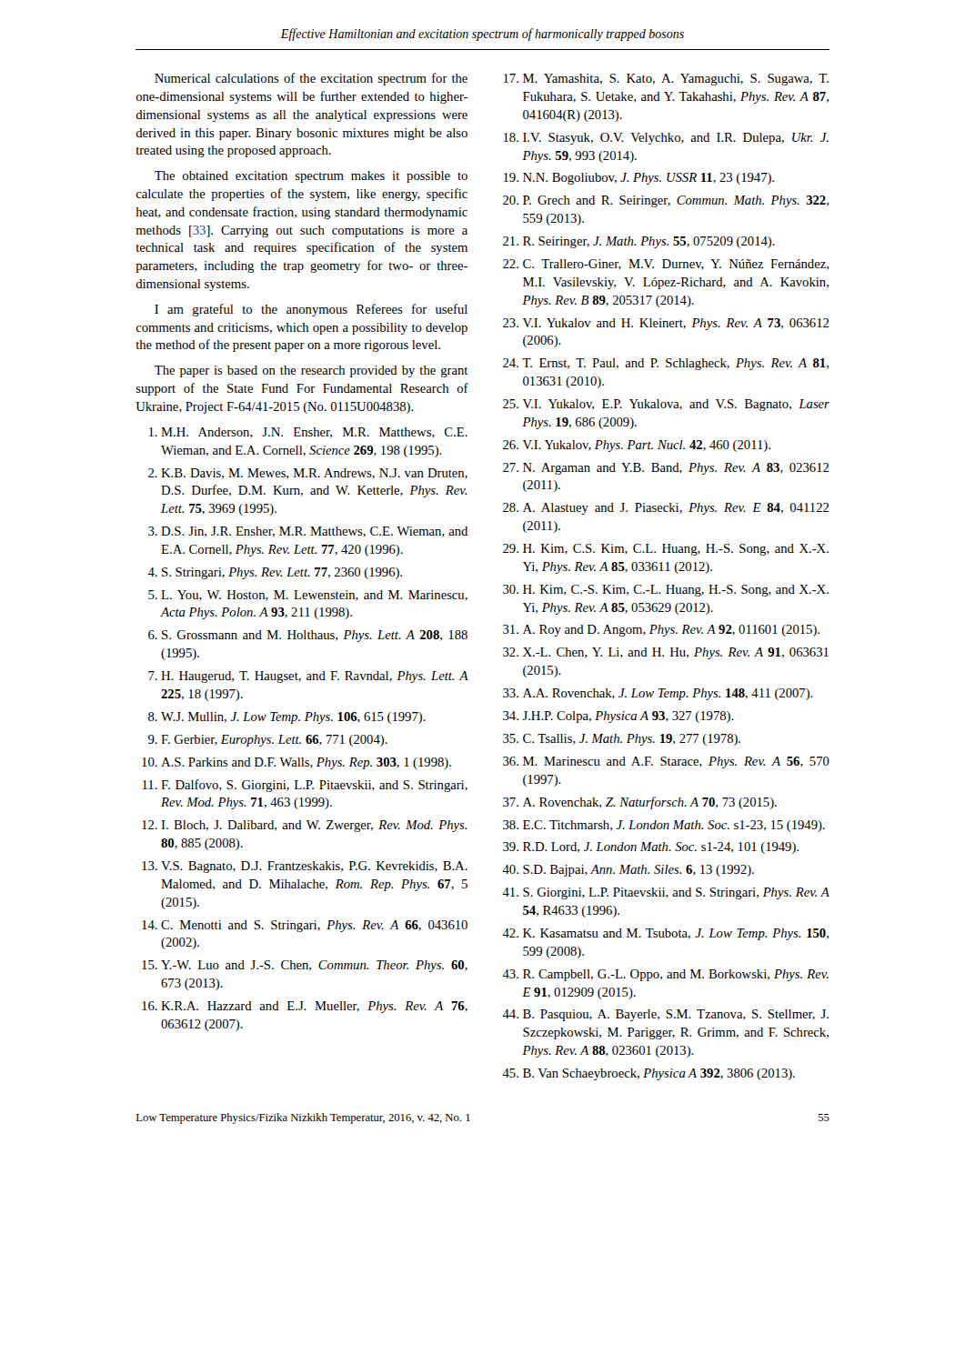Effective Hamiltonian and excitation spectrum of harmonically trapped bosons
Numerical calculations of the excitation spectrum for the one-dimensional systems will be further extended to higher-dimensional systems as all the analytical expressions were derived in this paper. Binary bosonic mixtures might be also treated using the proposed approach.
The obtained excitation spectrum makes it possible to calculate the properties of the system, like energy, specific heat, and condensate fraction, using standard thermodynamic methods [33]. Carrying out such computations is more a technical task and requires specification of the system parameters, including the trap geometry for two- or three-dimensional systems.
I am grateful to the anonymous Referees for useful comments and criticisms, which open a possibility to develop the method of the present paper on a more rigorous level.
The paper is based on the research provided by the grant support of the State Fund For Fundamental Research of Ukraine, Project F-64/41-2015 (No. 0115U004838).
M.H. Anderson, J.N. Ensher, M.R. Matthews, C.E. Wieman, and E.A. Cornell, Science 269, 198 (1995).
K.B. Davis, M. Mewes, M.R. Andrews, N.J. van Druten, D.S. Durfee, D.M. Kurn, and W. Ketterle, Phys. Rev. Lett. 75, 3969 (1995).
D.S. Jin, J.R. Ensher, M.R. Matthews, C.E. Wieman, and E.A. Cornell, Phys. Rev. Lett. 77, 420 (1996).
S. Stringari, Phys. Rev. Lett. 77, 2360 (1996).
L. You, W. Hoston, M. Lewenstein, and M. Marinescu, Acta Phys. Polon. A 93, 211 (1998).
S. Grossmann and M. Holthaus, Phys. Lett. A 208, 188 (1995).
H. Haugerud, T. Haugset, and F. Ravndal, Phys. Lett. A 225, 18 (1997).
W.J. Mullin, J. Low Temp. Phys. 106, 615 (1997).
F. Gerbier, Europhys. Lett. 66, 771 (2004).
A.S. Parkins and D.F. Walls, Phys. Rep. 303, 1 (1998).
F. Dalfovo, S. Giorgini, L.P. Pitaevskii, and S. Stringari, Rev. Mod. Phys. 71, 463 (1999).
I. Bloch, J. Dalibard, and W. Zwerger, Rev. Mod. Phys. 80, 885 (2008).
V.S. Bagnato, D.J. Frantzeskakis, P.G. Kevrekidis, B.A. Malomed, and D. Mihalache, Rom. Rep. Phys. 67, 5 (2015).
C. Menotti and S. Stringari, Phys. Rev. A 66, 043610 (2002).
Y.-W. Luo and J.-S. Chen, Commun. Theor. Phys. 60, 673 (2013).
K.R.A. Hazzard and E.J. Mueller, Phys. Rev. A 76, 063612 (2007).
M. Yamashita, S. Kato, A. Yamaguchi, S. Sugawa, T. Fukuhara, S. Uetake, and Y. Takahashi, Phys. Rev. A 87, 041604(R) (2013).
I.V. Stasyuk, O.V. Velychko, and I.R. Dulepa, Ukr. J. Phys. 59, 993 (2014).
N.N. Bogoliubov, J. Phys. USSR 11, 23 (1947).
P. Grech and R. Seiringer, Commun. Math. Phys. 322, 559 (2013).
R. Seiringer, J. Math. Phys. 55, 075209 (2014).
C. Trallero-Giner, M.V. Durnev, Y. Núñez Fernández, M.I. Vasilevskiy, V. López-Richard, and A. Kavokin, Phys. Rev. B 89, 205317 (2014).
V.I. Yukalov and H. Kleinert, Phys. Rev. A 73, 063612 (2006).
T. Ernst, T. Paul, and P. Schlagheck, Phys. Rev. A 81, 013631 (2010).
V.I. Yukalov, E.P. Yukalova, and V.S. Bagnato, Laser Phys. 19, 686 (2009).
V.I. Yukalov, Phys. Part. Nucl. 42, 460 (2011).
N. Argaman and Y.B. Band, Phys. Rev. A 83, 023612 (2011).
A. Alastuey and J. Piasecki, Phys. Rev. E 84, 041122 (2011).
H. Kim, C.S. Kim, C.L. Huang, H.-S. Song, and X.-X. Yi, Phys. Rev. A 85, 033611 (2012).
H. Kim, C.-S. Kim, C.-L. Huang, H.-S. Song, and X.-X. Yi, Phys. Rev. A 85, 053629 (2012).
A. Roy and D. Angom, Phys. Rev. A 92, 011601 (2015).
X.-L. Chen, Y. Li, and H. Hu, Phys. Rev. A 91, 063631 (2015).
A.A. Rovenchak, J. Low Temp. Phys. 148, 411 (2007).
J.H.P. Colpa, Physica A 93, 327 (1978).
C. Tsallis, J. Math. Phys. 19, 277 (1978).
M. Marinescu and A.F. Starace, Phys. Rev. A 56, 570 (1997).
A. Rovenchak, Z. Naturforsch. A 70, 73 (2015).
E.C. Titchmarsh, J. London Math. Soc. s1-23, 15 (1949).
R.D. Lord, J. London Math. Soc. s1-24, 101 (1949).
S.D. Bajpai, Ann. Math. Siles. 6, 13 (1992).
S. Giorgini, L.P. Pitaevskii, and S. Stringari, Phys. Rev. A 54, R4633 (1996).
K. Kasamatsu and M. Tsubota, J. Low Temp. Phys. 150, 599 (2008).
R. Campbell, G.-L. Oppo, and M. Borkowski, Phys. Rev. E 91, 012909 (2015).
B. Pasquiou, A. Bayerle, S.M. Tzanova, S. Stellmer, J. Szczepkowski, M. Parigger, R. Grimm, and F. Schreck, Phys. Rev. A 88, 023601 (2013).
B. Van Schaeybroeck, Physica A 392, 3806 (2013).
Low Temperature Physics/Fizika Nizkikh Temperatur, 2016, v. 42, No. 1 55